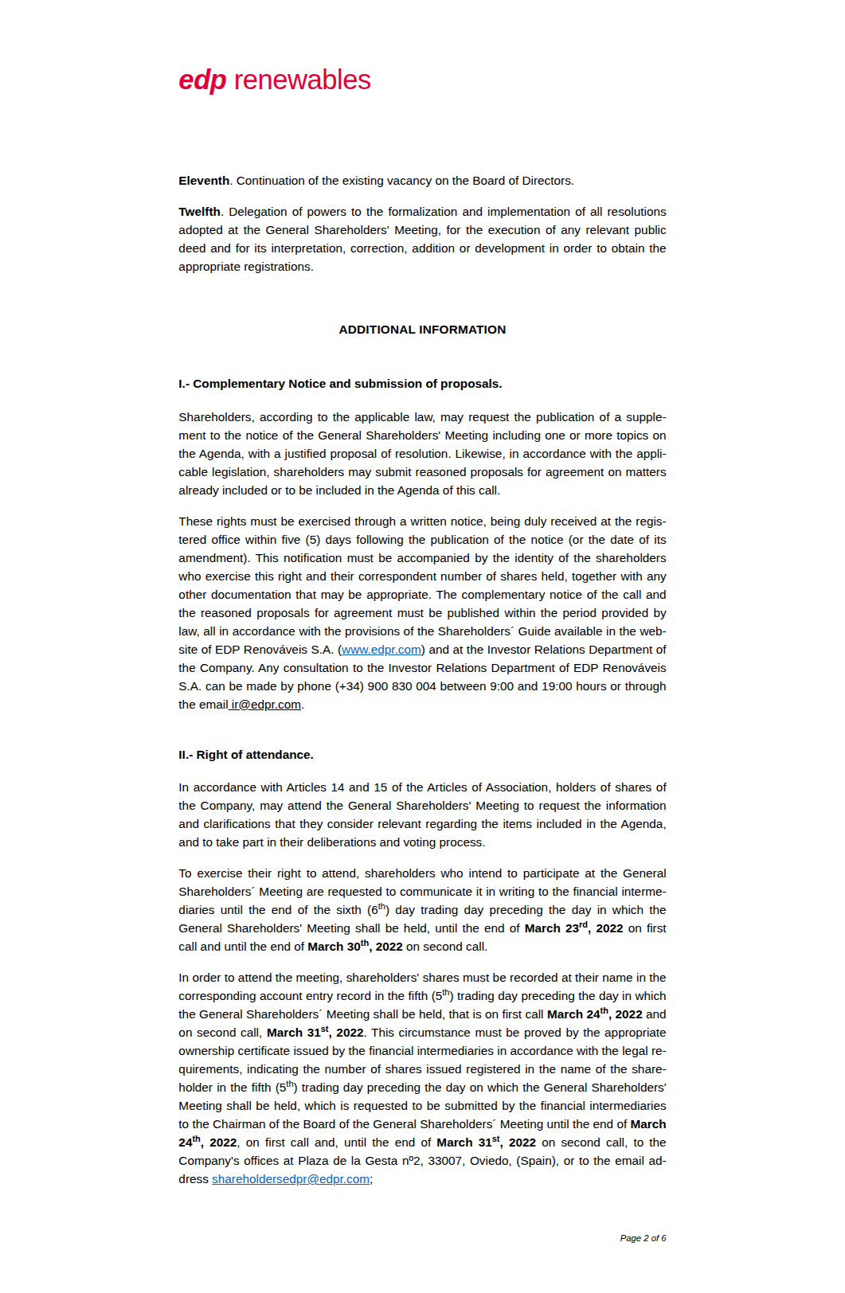edp renewables
Eleventh. Continuation of the existing vacancy on the Board of Directors.
Twelfth. Delegation of powers to the formalization and implementation of all resolutions adopted at the General Shareholders' Meeting, for the execution of any relevant public deed and for its interpretation, correction, addition or development in order to obtain the appropriate registrations.
ADDITIONAL INFORMATION
I.- Complementary Notice and submission of proposals.
Shareholders, according to the applicable law, may request the publication of a supplement to the notice of the General Shareholders' Meeting including one or more topics on the Agenda, with a justified proposal of resolution. Likewise, in accordance with the applicable legislation, shareholders may submit reasoned proposals for agreement on matters already included or to be included in the Agenda of this call.
These rights must be exercised through a written notice, being duly received at the registered office within five (5) days following the publication of the notice (or the date of its amendment). This notification must be accompanied by the identity of the shareholders who exercise this right and their correspondent number of shares held, together with any other documentation that may be appropriate. The complementary notice of the call and the reasoned proposals for agreement must be published within the period provided by law, all in accordance with the provisions of the Shareholders´ Guide available in the website of EDP Renováveis S.A. (www.edpr.com) and at the Investor Relations Department of the Company. Any consultation to the Investor Relations Department of EDP Renováveis S.A. can be made by phone (+34) 900 830 004 between 9:00 and 19:00 hours or through the email ir@edpr.com.
II.- Right of attendance.
In accordance with Articles 14 and 15 of the Articles of Association, holders of shares of the Company, may attend the General Shareholders' Meeting to request the information and clarifications that they consider relevant regarding the items included in the Agenda, and to take part in their deliberations and voting process.
To exercise their right to attend, shareholders who intend to participate at the General Shareholders´ Meeting are requested to communicate it in writing to the financial intermediaries until the end of the sixth (6th) day trading day preceding the day in which the General Shareholders' Meeting shall be held, until the end of March 23rd, 2022 on first call and until the end of March 30th, 2022 on second call.
In order to attend the meeting, shareholders' shares must be recorded at their name in the corresponding account entry record in the fifth (5th) trading day preceding the day in which the General Shareholders´ Meeting shall be held, that is on first call March 24th, 2022 and on second call, March 31st, 2022. This circumstance must be proved by the appropriate ownership certificate issued by the financial intermediaries in accordance with the legal requirements, indicating the number of shares issued registered in the name of the shareholder in the fifth (5th) trading day preceding the day on which the General Shareholders' Meeting shall be held, which is requested to be submitted by the financial intermediaries to the Chairman of the Board of the General Shareholders´ Meeting until the end of March 24th, 2022, on first call and, until the end of March 31st, 2022 on second call, to the Company's offices at Plaza de la Gesta nº2, 33007, Oviedo, (Spain), or to the email address shareholdersedpr@edpr.com;
Page 2 of 6